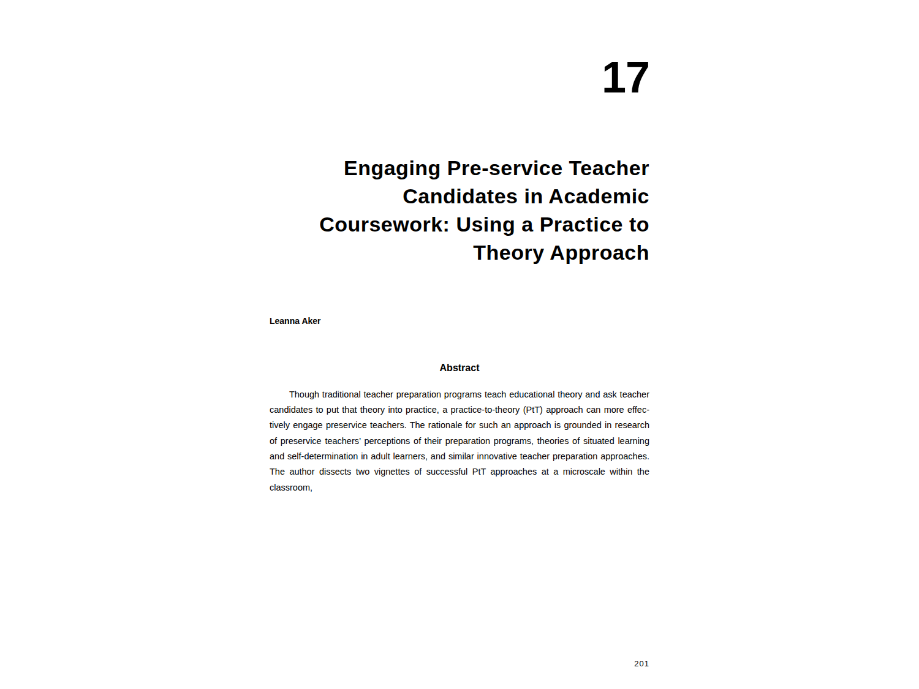17
Engaging Pre-service Teacher Candidates in Academic Coursework: Using a Practice to Theory Approach
Leanna Aker
Abstract
Though traditional teacher preparation programs teach educational theory and ask teacher candidates to put that theory into practice, a practice-to-theory (PtT) approach can more effectively engage preservice teachers. The rationale for such an approach is grounded in research of preservice teachers’ perceptions of their preparation programs, theories of situated learning and self-determination in adult learners, and similar innovative teacher preparation approaches. The author dissects two vignettes of successful PtT approaches at a microscale within the classroom,
201